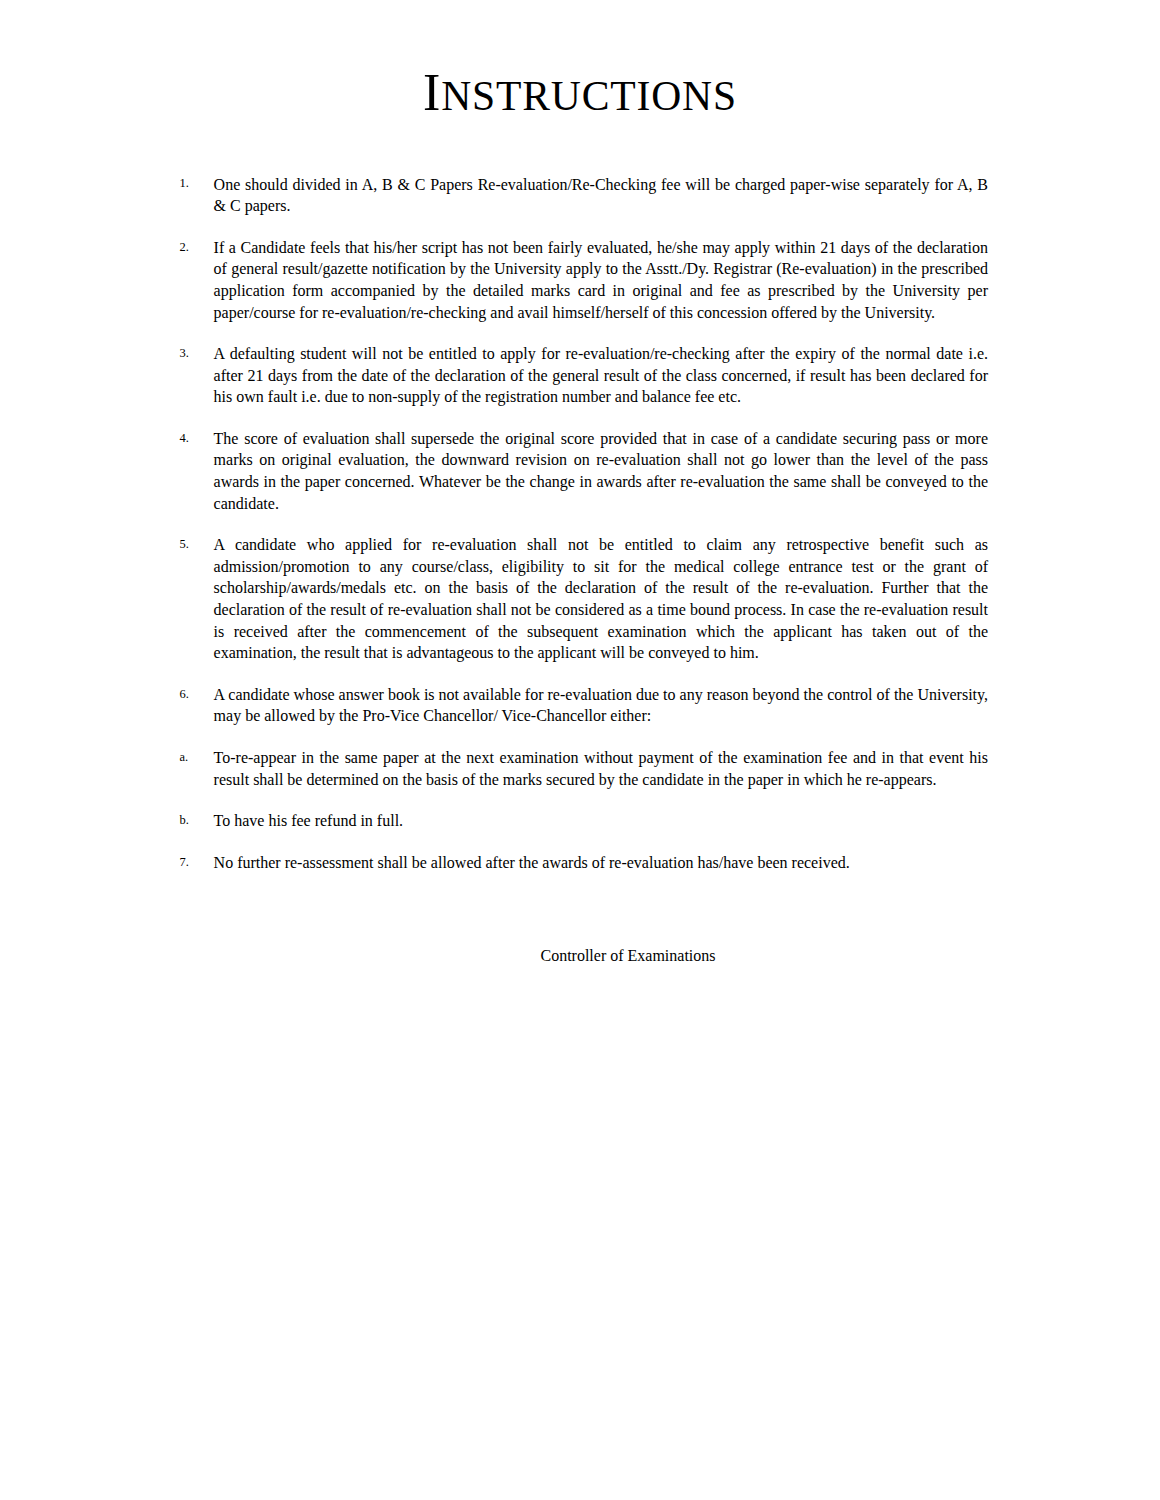INSTRUCTIONS
One should divided in A, B & C Papers Re-evaluation/Re-Checking fee will be charged paper-wise separately for A, B & C papers.
If a Candidate feels that his/her script has not been fairly evaluated, he/she may apply within 21 days of the declaration of general result/gazette notification by the University apply to the Asstt./Dy. Registrar (Re-evaluation) in the prescribed application form accompanied by the detailed marks card in original and fee as prescribed by the University per paper/course for re-evaluation/re-checking and avail himself/herself of this concession offered by the University.
A defaulting student will not be entitled to apply for re-evaluation/re-checking after the expiry of the normal date i.e. after 21 days from the date of the declaration of the general result of the class concerned, if result has been declared for his own fault i.e. due to non-supply of the registration number and balance fee etc.
The score of evaluation shall supersede the original score provided that in case of a candidate securing pass or more marks on original evaluation, the downward revision on re-evaluation shall not go lower than the level of the pass awards in the paper concerned. Whatever be the change in awards after re-evaluation the same shall be conveyed to the candidate.
A candidate who applied for re-evaluation shall not be entitled to claim any retrospective benefit such as admission/promotion to any course/class, eligibility to sit for the medical college entrance test or the grant of scholarship/awards/medals etc. on the basis of the declaration of the result of the re-evaluation. Further that the declaration of the result of re-evaluation shall not be considered as a time bound process. In case the re-evaluation result is received after the commencement of the subsequent examination which the applicant has taken out of the examination, the result that is advantageous to the applicant will be conveyed to him.
A candidate whose answer book is not available for re-evaluation due to any reason beyond the control of the University, may be allowed by the Pro-Vice Chancellor/ Vice-Chancellor either:
To-re-appear in the same paper at the next examination without payment of the examination fee and in that event his result shall be determined on the basis of the marks secured by the candidate in the paper in which he re-appears.
To have his fee refund in full.
No further re-assessment shall be allowed after the awards of re-evaluation has/have been received.
Controller of Examinations